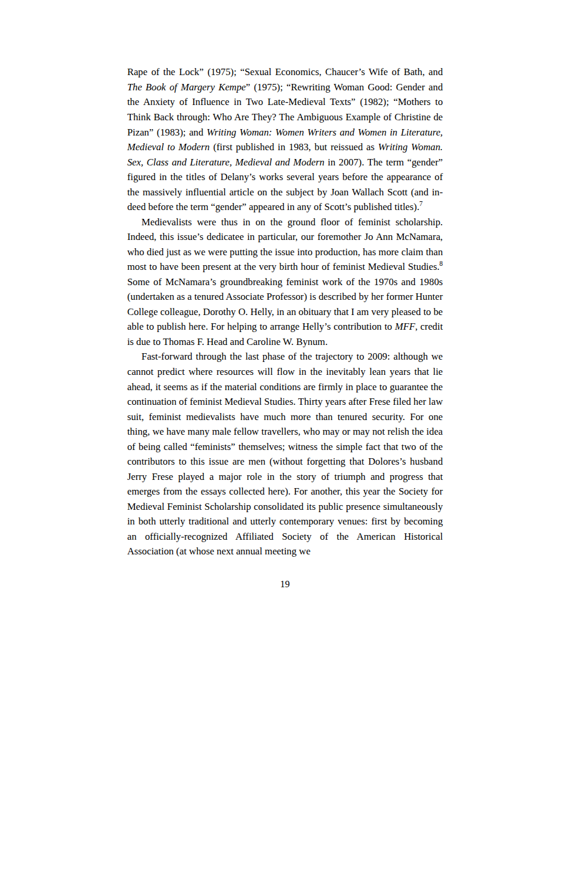Rape of the Lock” (1975); “Sexual Economics, Chaucer’s Wife of Bath, and The Book of Margery Kempe” (1975); “Rewriting Woman Good: Gender and the Anxiety of Influence in Two Late-Medieval Texts” (1982); “Mothers to Think Back through: Who Are They? The Ambiguous Example of Christine de Pizan” (1983); and Writing Woman: Women Writers and Women in Literature, Medieval to Modern (first published in 1983, but reissued as Writing Woman. Sex, Class and Literature, Medieval and Modern in 2007). The term “gender” figured in the titles of Delany’s works several years before the appearance of the massively influential article on the subject by Joan Wallach Scott (and indeed before the term “gender” appeared in any of Scott’s published titles).7
Medievalists were thus in on the ground floor of feminist scholarship. Indeed, this issue’s dedicatee in particular, our foremother Jo Ann McNamara, who died just as we were putting the issue into production, has more claim than most to have been present at the very birth hour of feminist Medieval Studies.8 Some of McNamara’s groundbreaking feminist work of the 1970s and 1980s (undertaken as a tenured Associate Professor) is described by her former Hunter College colleague, Dorothy O. Helly, in an obituary that I am very pleased to be able to publish here. For helping to arrange Helly’s contribution to MFF, credit is due to Thomas F. Head and Caroline W. Bynum.
Fast-forward through the last phase of the trajectory to 2009: although we cannot predict where resources will flow in the inevitably lean years that lie ahead, it seems as if the material conditions are firmly in place to guarantee the continuation of feminist Medieval Studies. Thirty years after Frese filed her law suit, feminist medievalists have much more than tenured security. For one thing, we have many male fellow travellers, who may or may not relish the idea of being called “feminists” themselves; witness the simple fact that two of the contributors to this issue are men (without forgetting that Dolores’s husband Jerry Frese played a major role in the story of triumph and progress that emerges from the essays collected here). For another, this year the Society for Medieval Feminist Scholarship consolidated its public presence simultaneously in both utterly traditional and utterly contemporary venues: first by becoming an officially-recognized Affiliated Society of the American Historical Association (at whose next annual meeting we
19